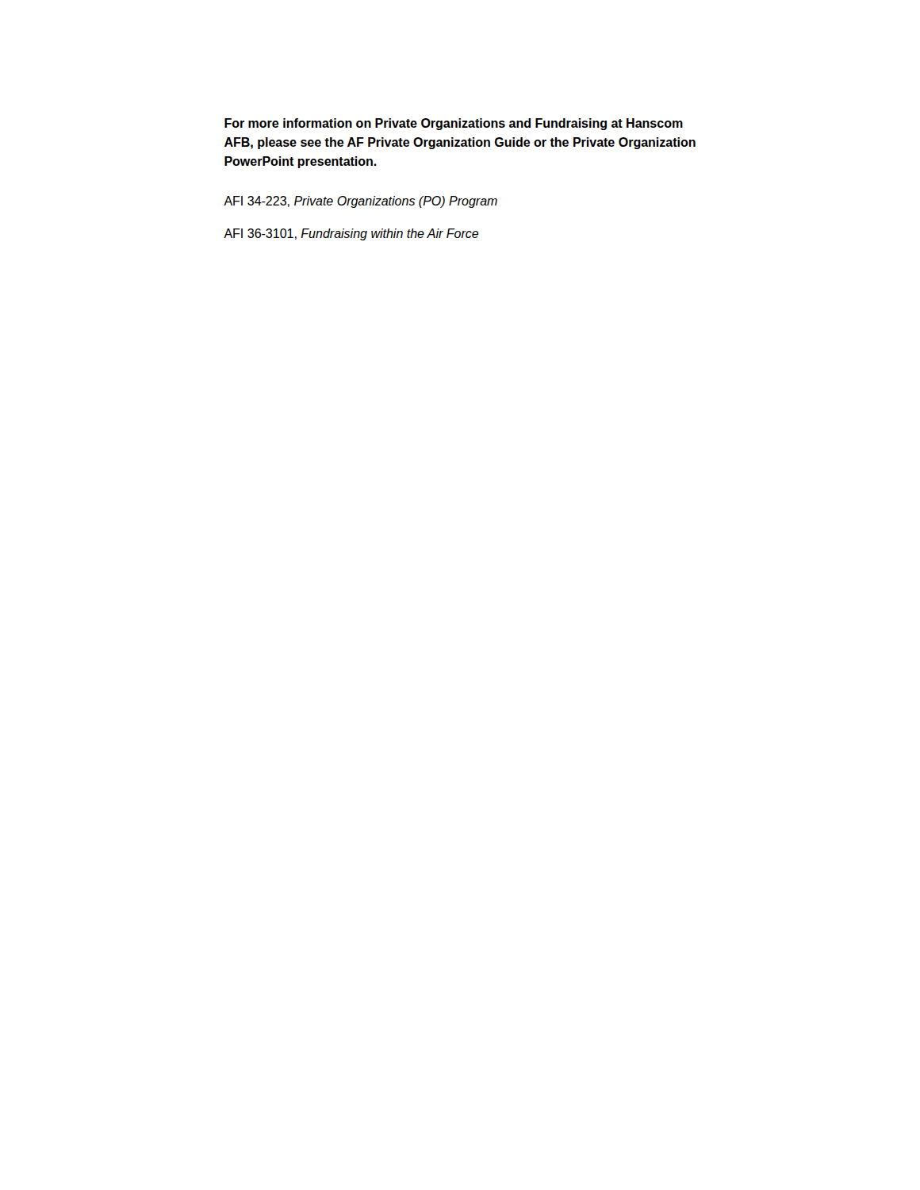For more information on Private Organizations and Fundraising at Hanscom AFB, please see the AF Private Organization Guide or the Private Organization PowerPoint presentation.
AFI 34-223, Private Organizations (PO) Program
AFI 36-3101, Fundraising within the Air Force